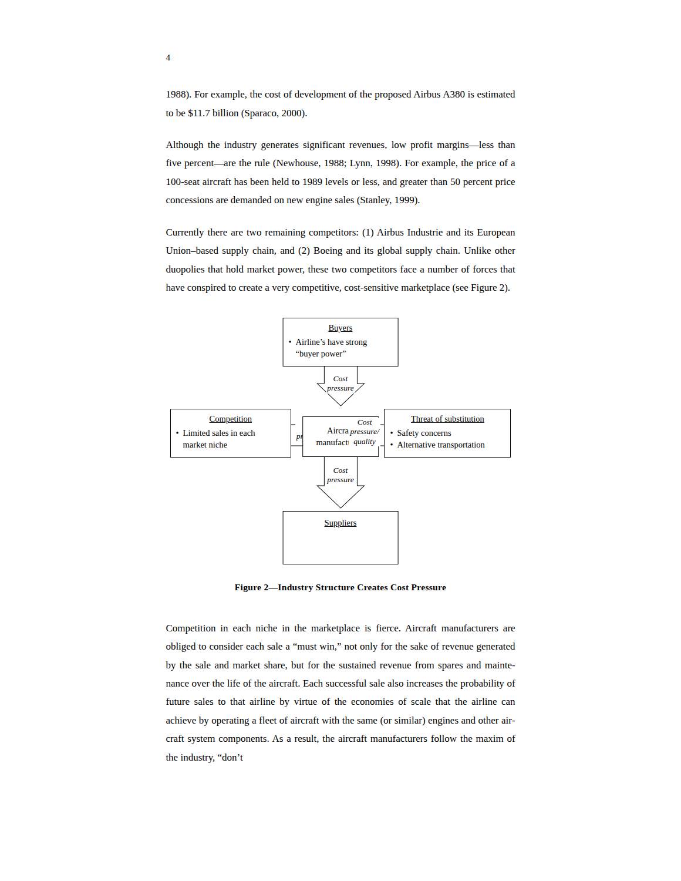4
1988). For example, the cost of development of the proposed Airbus A380 is estimated to be $11.7 billion (Sparaco, 2000).
Although the industry generates significant revenues, low profit margins—less than five percent—are the rule (Newhouse, 1988; Lynn, 1998). For example, the price of a 100-seat aircraft has been held to 1989 levels or less, and greater than 50 percent price concessions are demanded on new engine sales (Stanley, 1999).
Currently there are two remaining competitors: (1) Airbus Industrie and its European Union–based supply chain, and (2) Boeing and its global supply chain. Unlike other duopolies that hold market power, these two competitors face a number of forces that have conspired to create a very competitive, cost-sensitive marketplace (see Figure 2).
Buyers
Airline’s have strong
“buyer power”
Cost
pressure
Competition
Limited sales in each
market niche
Cost
pressure
Aircraft
manufacturers
Cost
pressure/
quality
Threat of substitution
Safety concerns
Alternative transportation
Cost
pressure
Suppliers
Figure 2—Industry Structure Creates Cost Pressure
Competition in each niche in the marketplace is fierce. Aircraft manufacturers are obliged to consider each sale a “must win,” not only for the sake of revenue generated by the sale and market share, but for the sustained revenue from spares and maintenance over the life of the aircraft. Each successful sale also increases the probability of future sales to that airline by virtue of the economies of scale that the airline can achieve by operating a fleet of aircraft with the same (or similar) engines and other aircraft system components. As a result, the aircraft manufacturers follow the maxim of the industry, “don’t